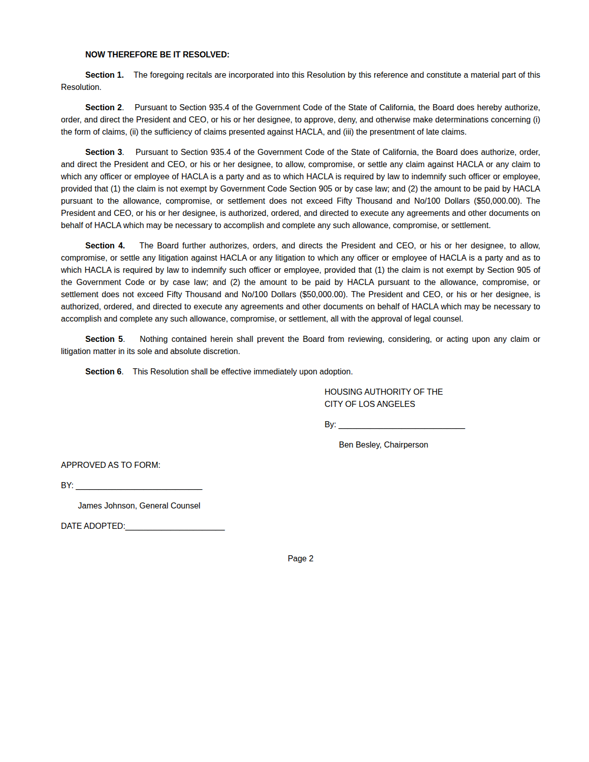NOW THEREFORE BE IT RESOLVED:
Section 1. The foregoing recitals are incorporated into this Resolution by this reference and constitute a material part of this Resolution.
Section 2. Pursuant to Section 935.4 of the Government Code of the State of California, the Board does hereby authorize, order, and direct the President and CEO, or his or her designee, to approve, deny, and otherwise make determinations concerning (i) the form of claims, (ii) the sufficiency of claims presented against HACLA, and (iii) the presentment of late claims.
Section 3. Pursuant to Section 935.4 of the Government Code of the State of California, the Board does authorize, order, and direct the President and CEO, or his or her designee, to allow, compromise, or settle any claim against HACLA or any claim to which any officer or employee of HACLA is a party and as to which HACLA is required by law to indemnify such officer or employee, provided that (1) the claim is not exempt by Government Code Section 905 or by case law; and (2) the amount to be paid by HACLA pursuant to the allowance, compromise, or settlement does not exceed Fifty Thousand and No/100 Dollars ($50,000.00). The President and CEO, or his or her designee, is authorized, ordered, and directed to execute any agreements and other documents on behalf of HACLA which may be necessary to accomplish and complete any such allowance, compromise, or settlement.
Section 4. The Board further authorizes, orders, and directs the President and CEO, or his or her designee, to allow, compromise, or settle any litigation against HACLA or any litigation to which any officer or employee of HACLA is a party and as to which HACLA is required by law to indemnify such officer or employee, provided that (1) the claim is not exempt by Section 905 of the Government Code or by case law; and (2) the amount to be paid by HACLA pursuant to the allowance, compromise, or settlement does not exceed Fifty Thousand and No/100 Dollars ($50,000.00). The President and CEO, or his or her designee, is authorized, ordered, and directed to execute any agreements and other documents on behalf of HACLA which may be necessary to accomplish and complete any such allowance, compromise, or settlement, all with the approval of legal counsel.
Section 5. Nothing contained herein shall prevent the Board from reviewing, considering, or acting upon any claim or litigation matter in its sole and absolute discretion.
Section 6. This Resolution shall be effective immediately upon adoption.
HOUSING AUTHORITY OF THE
CITY OF LOS ANGELES
By: ____________________________
Ben Besley, Chairperson
APPROVED AS TO FORM:
BY: ____________________________
James Johnson, General Counsel
DATE ADOPTED:______________________
Page 2